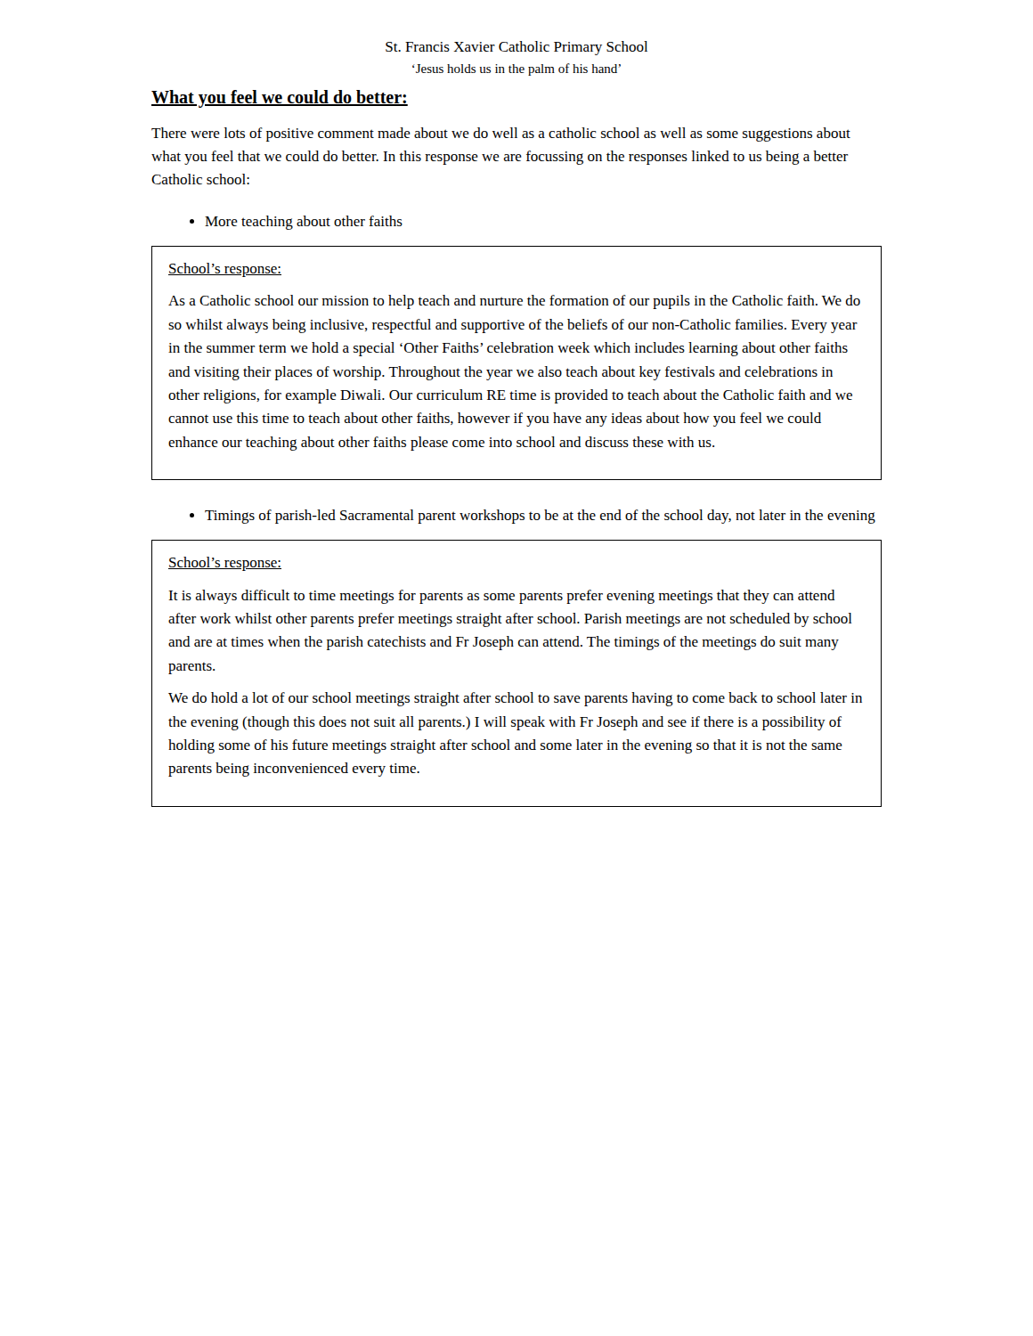St. Francis Xavier Catholic Primary School
‘Jesus holds us in the palm of his hand’
What you feel we could do better:
There were lots of positive comment made about we do well as a catholic school as well as some suggestions about what you feel that we could do better. In this response we are focussing on the responses linked to us being a better Catholic school:
More teaching about other faiths
School’s response:
As a Catholic school our mission to help teach and nurture the formation of our pupils in the Catholic faith. We do so whilst always being inclusive, respectful and supportive of the beliefs of our non-Catholic families. Every year in the summer term we hold a special ‘Other Faiths’ celebration week which includes learning about other faiths and visiting their places of worship. Throughout the year we also teach about key festivals and celebrations in other religions, for example Diwali. Our curriculum RE time is provided to teach about the Catholic faith and we cannot use this time to teach about other faiths, however if you have any ideas about how you feel we could enhance our teaching about other faiths please come into school and discuss these with us.
Timings of parish-led Sacramental parent workshops to be at the end of the school day, not later in the evening
School’s response:
It is always difficult to time meetings for parents as some parents prefer evening meetings that they can attend after work whilst other parents prefer meetings straight after school. Parish meetings are not scheduled by school and are at times when the parish catechists and Fr Joseph can attend. The timings of the meetings do suit many parents.
We do hold a lot of our school meetings straight after school to save parents having to come back to school later in the evening (though this does not suit all parents.) I will speak with Fr Joseph and see if there is a possibility of holding some of his future meetings straight after school and some later in the evening so that it is not the same parents being inconvenienced every time.